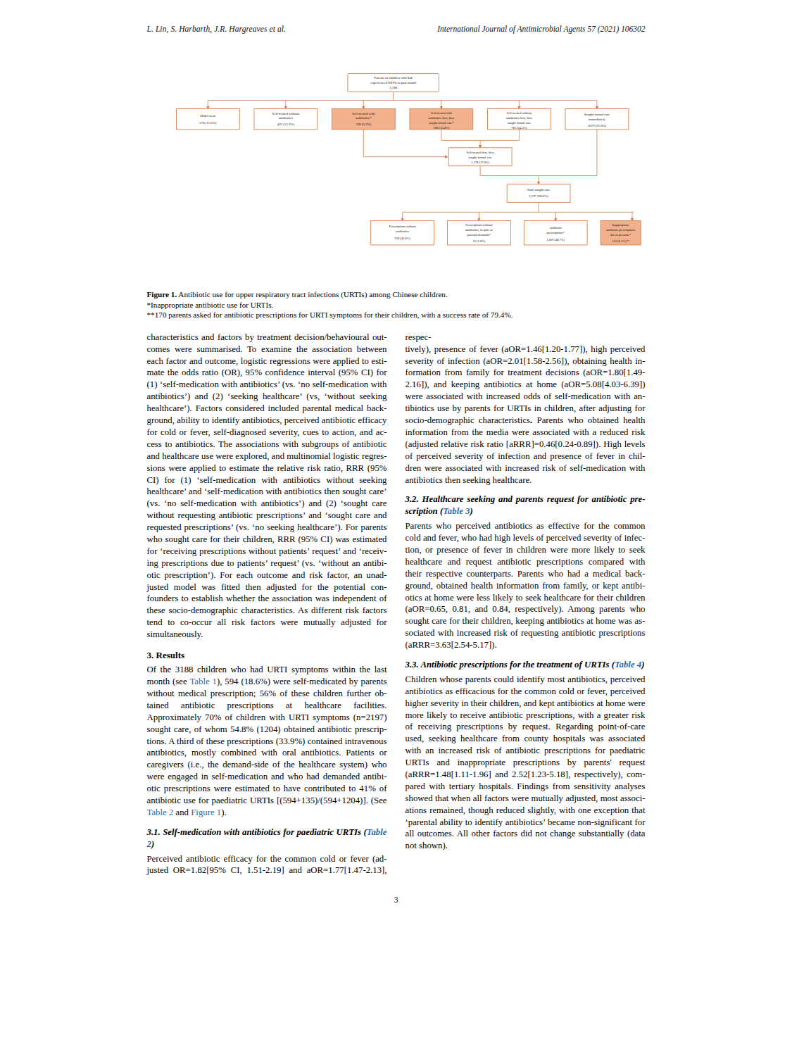L. Lin, S. Harbarth, J.R. Hargreaves et al.
International Journal of Antimicrobial Agents 57 (2021) 106302
Parents of children who had experienced URTIs in past month 3,188 Didn't treat 370 (11.6%) Self-treated without antibiotics 423 (13.3%) Self-treated with antibiotics* 198 (6.2%) Self-treated with antibiotics first, then sought formal care* 396 (12.4%) Self-treated without antibiotics first, then sought formal care 782 (24.5%) Sought formal care immediately 1019 (32.0%) Self-treated first, then sought formal care 1,178 (37.0%) Total sought care 2,197 (68.6%) Prescriptions without antibiotics 958 (43.6%) Prescriptions without antibiotics, in spite of parental demands* 35 (1.8%) Antibiotic prescriptions* 1,069 (48.7%) Inappropriate antibiotic prescriptions due to pressure* 135 (6.1%)**
Figure 1. Antibiotic use for upper respiratory tract infections (URTIs) among Chinese children. *Inappropriate antibiotic use for URTIs. **170 parents asked for antibiotic prescriptions for URTI symptoms for their children, with a success rate of 79.4%.
characteristics and factors by treatment decision/behavioural outcomes were summarised. To examine the association between each factor and outcome, logistic regressions were applied to estimate the odds ratio (OR), 95% confidence interval (95% CI) for (1) ‘self-medication with antibiotics’ (vs. ‘no self-medication with antibiotics’) and (2) ‘seeking healthcare’ (vs, ‘without seeking healthcare’). Factors considered included parental medical background, ability to identify antibiotics, perceived antibiotic efficacy for cold or fever, self-diagnosed severity, cues to action, and access to antibiotics. The associations with subgroups of antibiotic and healthcare use were explored, and multinomial logistic regressions were applied to estimate the relative risk ratio, RRR (95% CI) for (1) ‘self-medication with antibiotics without seeking healthcare’ and ‘self-medication with antibiotics then sought care’ (vs. ‘no self-medication with antibiotics’) and (2) ‘sought care without requesting antibiotic prescriptions’ and ‘sought care and requested prescriptions’ (vs. ‘no seeking healthcare’). For parents who sought care for their children, RRR (95% CI) was estimated for ‘receiving prescriptions without patients’ request’ and ‘receiving prescriptions due to patients’ request’ (vs. ‘without an antibiotic prescription’). For each outcome and risk factor, an unadjusted model was fitted then adjusted for the potential confounders to establish whether the association was independent of these socio-demographic characteristics. As different risk factors tend to co-occur all risk factors were mutually adjusted for simultaneously.
3. Results
Of the 3188 children who had URTI symptoms within the last month (see Table 1), 594 (18.6%) were self-medicated by parents without medical prescription; 56% of these children further obtained antibiotic prescriptions at healthcare facilities. Approximately 70% of children with URTI symptoms (n=2197) sought care, of whom 54.8% (1204) obtained antibiotic prescriptions. A third of these prescriptions (33.9%) contained intravenous antibiotics, mostly combined with oral antibiotics. Patients or caregivers (i.e., the demand-side of the healthcare system) who were engaged in self-medication and who had demanded antibiotic prescriptions were estimated to have contributed to 41% of antibiotic use for paediatric URTIs [(594+135)/(594+1204)]. (See Table 2 and Figure 1).
3.1. Self-medication with antibiotics for paediatric URTIs (Table 2)
Perceived antibiotic efficacy for the common cold or fever (adjusted OR=1.82[95% CI, 1.51-2.19] and aOR=1.77[1.47-2.13], respec-
tively), presence of fever (aOR=1.46[1.20-1.77]), high perceived severity of infection (aOR=2.01[1.58-2.56]), obtaining health information from family for treatment decisions (aOR=1.80[1.49-2.16]), and keeping antibiotics at home (aOR=5.08[4.03-6.39]) were associated with increased odds of self-medication with antibiotics use by parents for URTIs in children, after adjusting for socio-demographic characteristics. Parents who obtained health information from the media were associated with a reduced risk (adjusted relative risk ratio [aRRR]=0.46[0.24-0.89]). High levels of perceived severity of infection and presence of fever in children were associated with increased risk of self-medication with antibiotics then seeking healthcare.
3.2. Healthcare seeking and parents request for antibiotic prescription (Table 3)
Parents who perceived antibiotics as effective for the common cold and fever, who had high levels of perceived severity of infection, or presence of fever in children were more likely to seek healthcare and request antibiotic prescriptions compared with their respective counterparts. Parents who had a medical background, obtained health information from family, or kept antibiotics at home were less likely to seek healthcare for their children (aOR=0.65, 0.81, and 0.84, respectively). Among parents who sought care for their children, keeping antibiotics at home was associated with increased risk of requesting antibiotic prescriptions (aRRR=3.63[2.54-5.17]).
3.3. Antibiotic prescriptions for the treatment of URTIs (Table 4)
Children whose parents could identify most antibiotics, perceived antibiotics as efficacious for the common cold or fever, perceived higher severity in their children, and kept antibiotics at home were more likely to receive antibiotic prescriptions, with a greater risk of receiving prescriptions by request. Regarding point-of-care used, seeking healthcare from county hospitals was associated with an increased risk of antibiotic prescriptions for paediatric URTIs and inappropriate prescriptions by parents' request (aRRR=1.48[1.11-1.96] and 2.52[1.23-5.18], respectively), compared with tertiary hospitals. Findings from sensitivity analyses showed that when all factors were mutually adjusted, most associations remained, though reduced slightly, with one exception that ‘parental ability to identify antibiotics’ became non-significant for all outcomes. All other factors did not change substantially (data not shown).
3